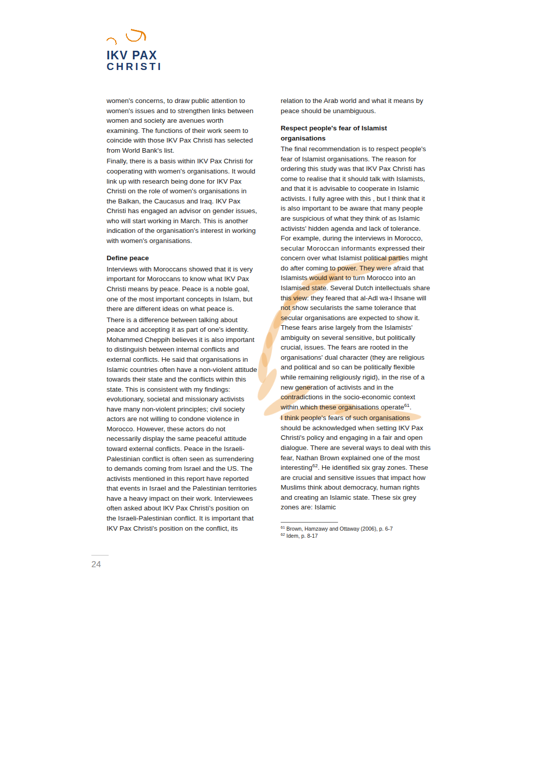IKV PAX CHRISTI
women's concerns, to draw public attention to women's issues and to strengthen links between women and society are avenues worth examining. The functions of their work seem to coincide with those IKV Pax Christi has selected from World Bank's list.
Finally, there is a basis within IKV Pax Christi for cooperating with women's organisations. It would link up with research being done for IKV Pax Christi on the role of women's organisations in the Balkan, the Caucasus and Iraq. IKV Pax Christi has engaged an advisor on gender issues, who will start working in March. This is another indication of the organisation's interest in working with women's organisations.
Define peace
Interviews with Moroccans showed that it is very important for Moroccans to know what IKV Pax Christi means by peace. Peace is a noble goal, one of the most important concepts in Islam, but there are different ideas on what peace is.
There is a difference between talking about peace and accepting it as part of one's identity. Mohammed Cheppih believes it is also important to distinguish between internal conflicts and external conflicts. He said that organisations in Islamic countries often have a non-violent attitude towards their state and the conflicts within this state. This is consistent with my findings: evolutionary, societal and missionary activists have many non-violent principles; civil society actors are not willing to condone violence in Morocco. However, these actors do not necessarily display the same peaceful attitude toward external conflicts. Peace in the Israeli-Palestinian conflict is often seen as surrendering to demands coming from Israel and the US. The activists mentioned in this report have reported that events in Israel and the Palestinian territories have a heavy impact on their work. Interviewees often asked about IKV Pax Christi’s position on the Israeli-Palestinian conflict. It is important that IKV Pax Christi's position on the conflict, its
relation to the Arab world and what it means by peace should be unambiguous.
Respect people's fear of Islamist organisations
The final recommendation is to respect people's fear of Islamist organisations. The reason for ordering this study was that IKV Pax Christi has come to realise that it should talk with Islamists, and that it is advisable to cooperate in Islamic activists. I fully agree with this , but I think that it is also important to be aware that many people are suspicious of what they think of as Islamic activists' hidden agenda and lack of tolerance. For example, during the interviews in Morocco, secular Moroccan informants expressed their concern over what Islamist political parties might do after coming to power. They were afraid that Islamists would want to turn Morocco into an Islamised state. Several Dutch intellectuals share this view: they feared that al-Adl wa-l Ihsane will not show secularists the same tolerance that secular organisations are expected to show it. These fears arise largely from the Islamists' ambiguity on several sensitive, but politically crucial, issues. The fears are rooted in the organisations' dual character (they are religious and political and so can be politically flexible while remaining religiously rigid), in the rise of a new generation of activists and in the contradictions in the socio-economic context within which these organisations operate61.
I think people's fears of such organisations should be acknowledged when setting IKV Pax Christi's policy and engaging in a fair and open dialogue. There are several ways to deal with this fear, Nathan Brown explained one of the most interesting62. He identified six gray zones. These are crucial and sensitive issues that impact how Muslims think about democracy, human rights and creating an Islamic state. These six grey zones are: Islamic
61 Brown, Hamzawy and Ottaway (2006), p. 6-7
62 Idem, p. 8-17
24